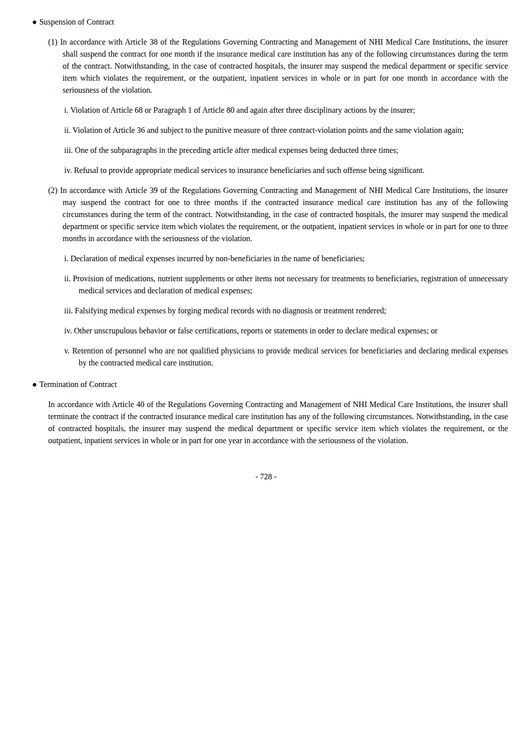Suspension of Contract
(1) In accordance with Article 38 of the Regulations Governing Contracting and Management of NHI Medical Care Institutions, the insurer shall suspend the contract for one month if the insurance medical care institution has any of the following circumstances during the term of the contract. Notwithstanding, in the case of contracted hospitals, the insurer may suspend the medical department or specific service item which violates the requirement, or the outpatient, inpatient services in whole or in part for one month in accordance with the seriousness of the violation.
i. Violation of Article 68 or Paragraph 1 of Article 80 and again after three disciplinary actions by the insurer;
ii. Violation of Article 36 and subject to the punitive measure of three contract-violation points and the same violation again;
iii. One of the subparagraphs in the preceding article after medical expenses being deducted three times;
iv. Refusal to provide appropriate medical services to insurance beneficiaries and such offense being significant.
(2) In accordance with Article 39 of the Regulations Governing Contracting and Management of NHI Medical Care Institutions, the insurer may suspend the contract for one to three months if the contracted insurance medical care institution has any of the following circumstances during the term of the contract. Notwithstanding, in the case of contracted hospitals, the insurer may suspend the medical department or specific service item which violates the requirement, or the outpatient, inpatient services in whole or in part for one to three months in accordance with the seriousness of the violation.
i. Declaration of medical expenses incurred by non-beneficiaries in the name of beneficiaries;
ii. Provision of medications, nutrient supplements or other items not necessary for treatments to beneficiaries, registration of unnecessary medical services and declaration of medical expenses;
iii. Falsifying medical expenses by forging medical records with no diagnosis or treatment rendered;
iv. Other unscrupulous behavior or false certifications, reports or statements in order to declare medical expenses; or
v. Retention of personnel who are not qualified physicians to provide medical services for beneficiaries and declaring medical expenses by the contracted medical care institution.
Termination of Contract
In accordance with Article 40 of the Regulations Governing Contracting and Management of NHI Medical Care Institutions, the insurer shall terminate the contract if the contracted insurance medical care institution has any of the following circumstances. Notwithstanding, in the case of contracted hospitals, the insurer may suspend the medical department or specific service item which violates the requirement, or the outpatient, inpatient services in whole or in part for one year in accordance with the seriousness of the violation.
- 728 -